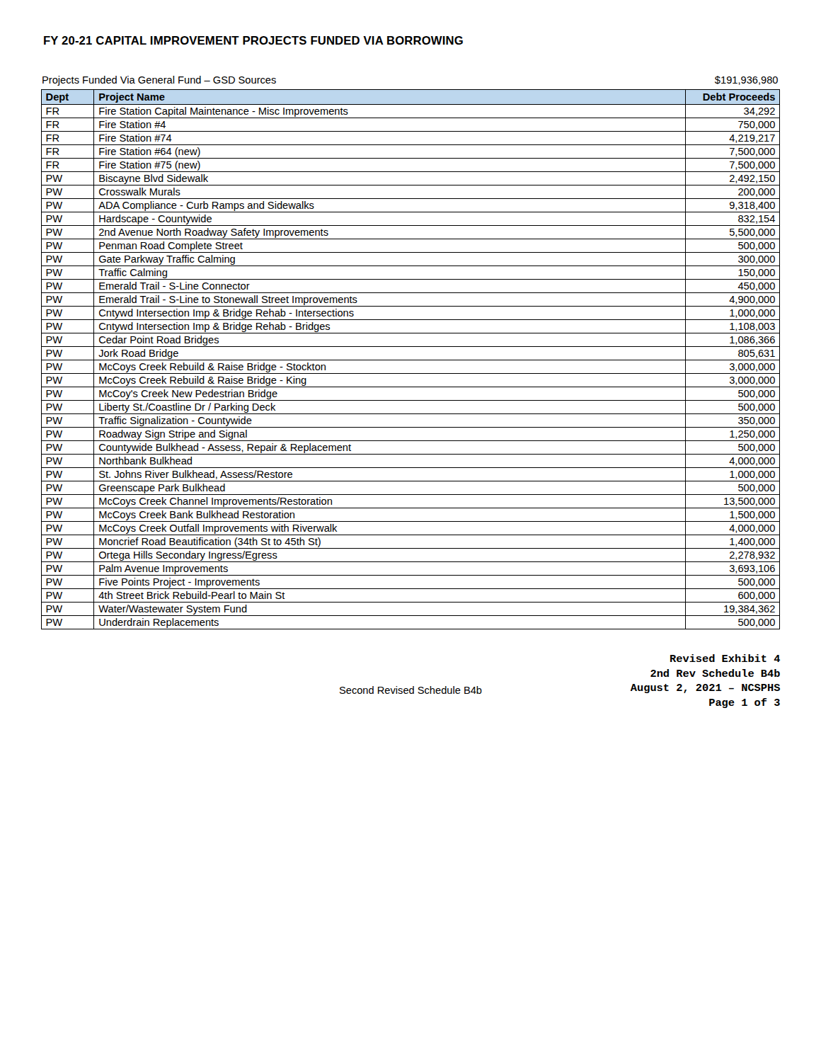FY 20-21 CAPITAL IMPROVEMENT PROJECTS FUNDED VIA BORROWING
Projects Funded Via General Fund – GSD Sources $191,936,980
| Dept | Project Name | Debt Proceeds |
| --- | --- | --- |
| FR | Fire Station Capital Maintenance - Misc Improvements | 34,292 |
| FR | Fire Station #4 | 750,000 |
| FR | Fire Station #74 | 4,219,217 |
| FR | Fire Station #64 (new) | 7,500,000 |
| FR | Fire Station #75 (new) | 7,500,000 |
| PW | Biscayne Blvd Sidewalk | 2,492,150 |
| PW | Crosswalk Murals | 200,000 |
| PW | ADA Compliance - Curb Ramps and Sidewalks | 9,318,400 |
| PW | Hardscape - Countywide | 832,154 |
| PW | 2nd Avenue North Roadway Safety Improvements | 5,500,000 |
| PW | Penman Road Complete Street | 500,000 |
| PW | Gate Parkway Traffic Calming | 300,000 |
| PW | Traffic Calming | 150,000 |
| PW | Emerald Trail - S-Line Connector | 450,000 |
| PW | Emerald Trail - S-Line to Stonewall Street Improvements | 4,900,000 |
| PW | Cntywd Intersection Imp & Bridge Rehab - Intersections | 1,000,000 |
| PW | Cntywd Intersection Imp & Bridge Rehab - Bridges | 1,108,003 |
| PW | Cedar Point Road Bridges | 1,086,366 |
| PW | Jork Road Bridge | 805,631 |
| PW | McCoys Creek Rebuild & Raise Bridge - Stockton | 3,000,000 |
| PW | McCoys Creek Rebuild & Raise Bridge - King | 3,000,000 |
| PW | McCoy's Creek New Pedestrian Bridge | 500,000 |
| PW | Liberty St./Coastline Dr / Parking Deck | 500,000 |
| PW | Traffic Signalization - Countywide | 350,000 |
| PW | Roadway Sign Stripe and Signal | 1,250,000 |
| PW | Countywide Bulkhead - Assess, Repair & Replacement | 500,000 |
| PW | Northbank Bulkhead | 4,000,000 |
| PW | St. Johns River Bulkhead, Assess/Restore | 1,000,000 |
| PW | Greenscape Park Bulkhead | 500,000 |
| PW | McCoys Creek Channel Improvements/Restoration | 13,500,000 |
| PW | McCoys Creek Bank Bulkhead Restoration | 1,500,000 |
| PW | McCoys Creek Outfall Improvements with Riverwalk | 4,000,000 |
| PW | Moncrief Road Beautification (34th St to 45th St) | 1,400,000 |
| PW | Ortega Hills Secondary Ingress/Egress | 2,278,932 |
| PW | Palm Avenue Improvements | 3,693,106 |
| PW | Five Points Project - Improvements | 500,000 |
| PW | 4th Street Brick Rebuild-Pearl to Main St | 600,000 |
| PW | Water/Wastewater System Fund | 19,384,362 |
| PW | Underdrain Replacements | 500,000 |
Revised Exhibit 4
2nd Rev Schedule B4b
August 2, 2021 – NCSPHS
Page 1 of 3
Second Revised Schedule B4b